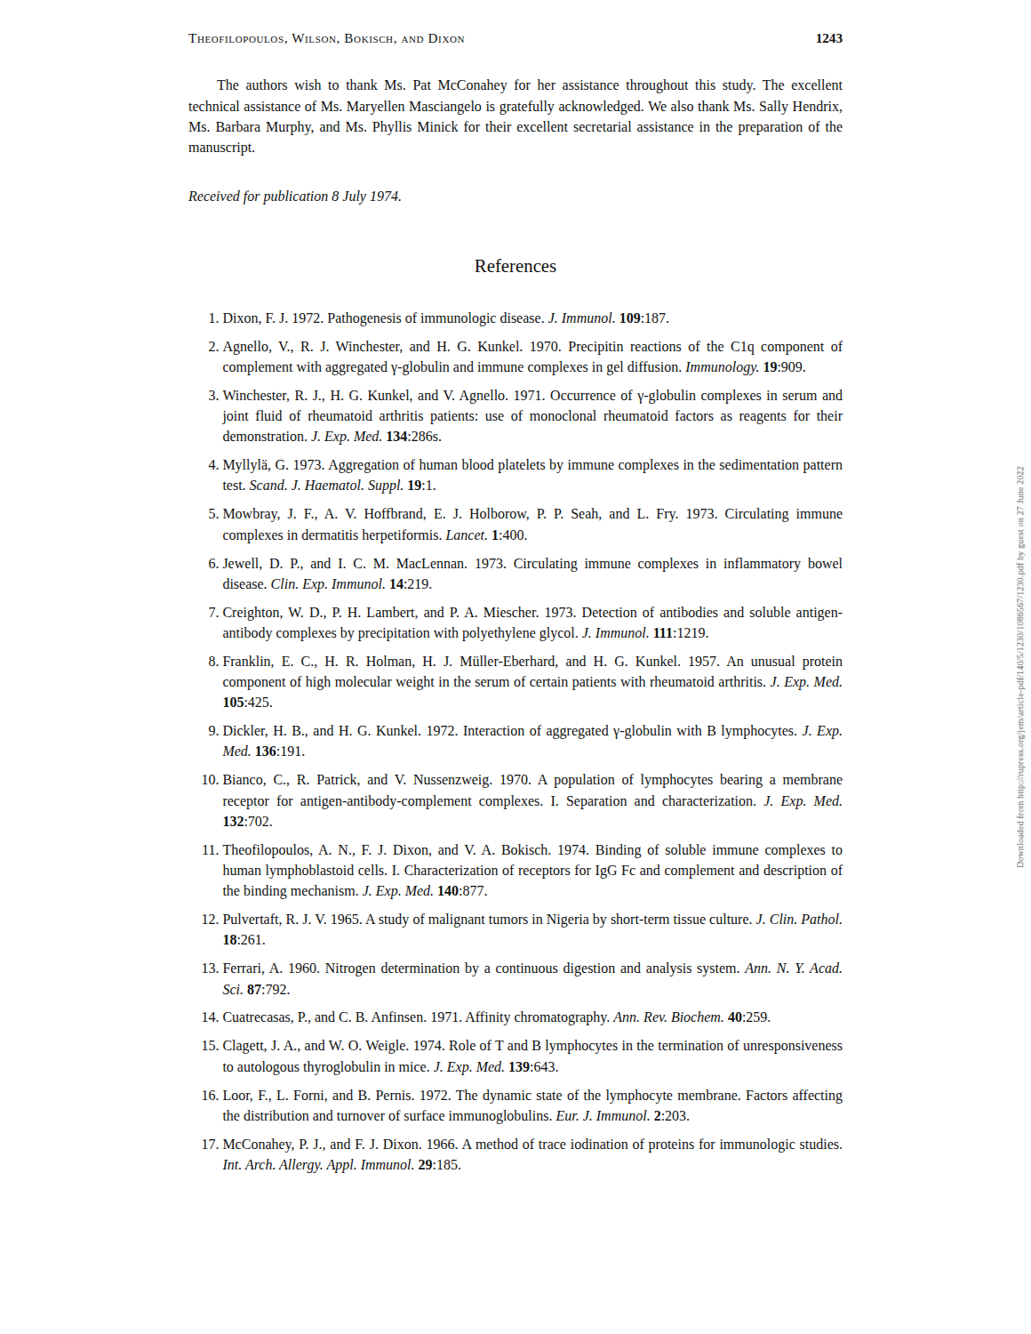Downloaded from http://rupress.org/jem/article-pdf/140/5/1230/1086567/1230.pdf by guest on 27 June 2022
Theofilopoulos, Wilson, Bokisch, and Dixon 1243
The authors wish to thank Ms. Pat McConahey for her assistance throughout this study. The excellent technical assistance of Ms. Maryellen Masciangelo is gratefully acknowledged. We also thank Ms. Sally Hendrix, Ms. Barbara Murphy, and Ms. Phyllis Minick for their excellent secretarial assistance in the preparation of the manuscript.
Received for publication 8 July 1974.
References
Dixon, F. J. 1972. Pathogenesis of immunologic disease. J. Immunol. 109:187.
Agnello, V., R. J. Winchester, and H. G. Kunkel. 1970. Precipitin reactions of the C1q component of complement with aggregated γ-globulin and immune complexes in gel diffusion. Immunology. 19:909.
Winchester, R. J., H. G. Kunkel, and V. Agnello. 1971. Occurrence of γ-globulin complexes in serum and joint fluid of rheumatoid arthritis patients: use of monoclonal rheumatoid factors as reagents for their demonstration. J. Exp. Med. 134:286s.
Myllylä, G. 1973. Aggregation of human blood platelets by immune complexes in the sedimentation pattern test. Scand. J. Haematol. Suppl. 19:1.
Mowbray, J. F., A. V. Hoffbrand, E. J. Holborow, P. P. Seah, and L. Fry. 1973. Circulating immune complexes in dermatitis herpetiformis. Lancet. 1:400.
Jewell, D. P., and I. C. M. MacLennan. 1973. Circulating immune complexes in inflammatory bowel disease. Clin. Exp. Immunol. 14:219.
Creighton, W. D., P. H. Lambert, and P. A. Miescher. 1973. Detection of antibodies and soluble antigen-antibody complexes by precipitation with polyethylene glycol. J. Immunol. 111:1219.
Franklin, E. C., H. R. Holman, H. J. Müller-Eberhard, and H. G. Kunkel. 1957. An unusual protein component of high molecular weight in the serum of certain patients with rheumatoid arthritis. J. Exp. Med. 105:425.
Dickler, H. B., and H. G. Kunkel. 1972. Interaction of aggregated γ-globulin with B lymphocytes. J. Exp. Med. 136:191.
Bianco, C., R. Patrick, and V. Nussenzweig. 1970. A population of lymphocytes bearing a membrane receptor for antigen-antibody-complement complexes. I. Separation and characterization. J. Exp. Med. 132:702.
Theofilopoulos, A. N., F. J. Dixon, and V. A. Bokisch. 1974. Binding of soluble immune complexes to human lymphoblastoid cells. I. Characterization of receptors for IgG Fc and complement and description of the binding mechanism. J. Exp. Med. 140:877.
Pulvertaft, R. J. V. 1965. A study of malignant tumors in Nigeria by short-term tissue culture. J. Clin. Pathol. 18:261.
Ferrari, A. 1960. Nitrogen determination by a continuous digestion and analysis system. Ann. N. Y. Acad. Sci. 87:792.
Cuatrecasas, P., and C. B. Anfinsen. 1971. Affinity chromatography. Ann. Rev. Biochem. 40:259.
Clagett, J. A., and W. O. Weigle. 1974. Role of T and B lymphocytes in the termination of unresponsiveness to autologous thyroglobulin in mice. J. Exp. Med. 139:643.
Loor, F., L. Forni, and B. Pernis. 1972. The dynamic state of the lymphocyte membrane. Factors affecting the distribution and turnover of surface immunoglobulins. Eur. J. Immunol. 2:203.
McConahey, P. J., and F. J. Dixon. 1966. A method of trace iodination of proteins for immunologic studies. Int. Arch. Allergy. Appl. Immunol. 29:185.